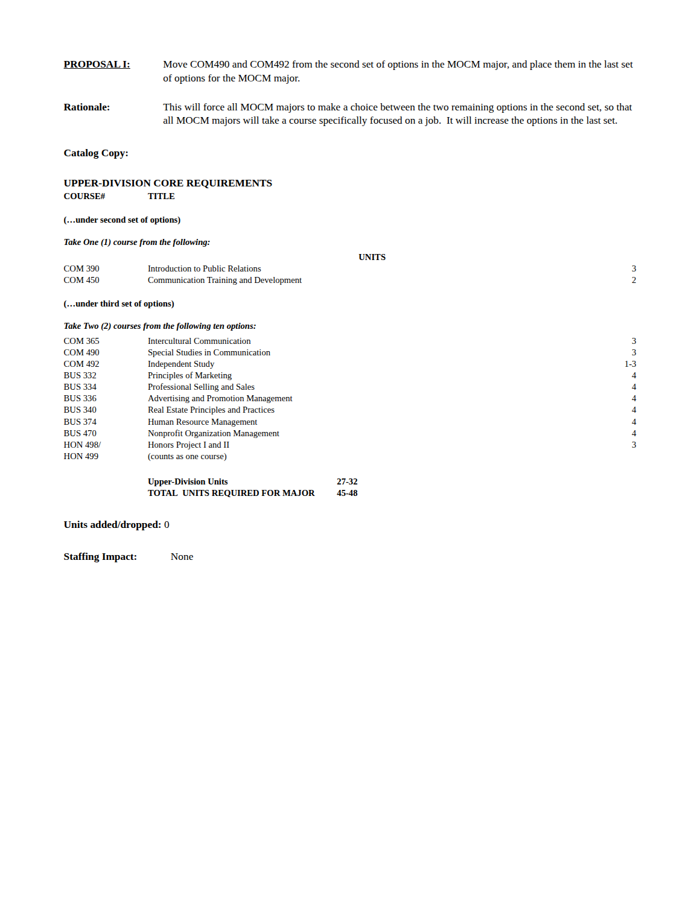PROPOSAL I:
Move COM490 and COM492 from the second set of options in the MOCM major, and place them in the last set of options for the MOCM major.
Rationale:
This will force all MOCM majors to make a choice between the two remaining options in the second set, so that all MOCM majors will take a course specifically focused on a job. It will increase the options in the last set.
Catalog Copy:
UPPER-DIVISION CORE REQUIREMENTS
COURSE#TITLE
(…under second set of options)
Take One (1) course from the following:
| | UNITS | |
| COM 390 | Introduction to Public Relations | 3 |
| COM 450 | Communication Training and Development | 2 |
(…under third set of options)
Take Two (2) courses from the following ten options:
| COM 365 | Intercultural Communication | 3 |
| COM 490 | Special Studies in Communication | 3 |
| COM 492 | Independent Study | 1-3 |
| BUS 332 | Principles of Marketing | 4 |
| BUS 334 | Professional Selling and Sales | 4 |
| BUS 336 | Advertising and Promotion Management | 4 |
| BUS 340 | Real Estate Principles and Practices | 4 |
| BUS 374 | Human Resource Management | 4 |
| BUS 470 | Nonprofit Organization Management | 4 |
| HON 498/ | Honors Project I and II | 3 |
| HON 499 | (counts as one course) | |
| | Upper-Division Units | 27-32 |
| | TOTAL UNITS REQUIRED FOR MAJOR | 45-48 |
Units added/dropped: 0
Staffing Impact: None